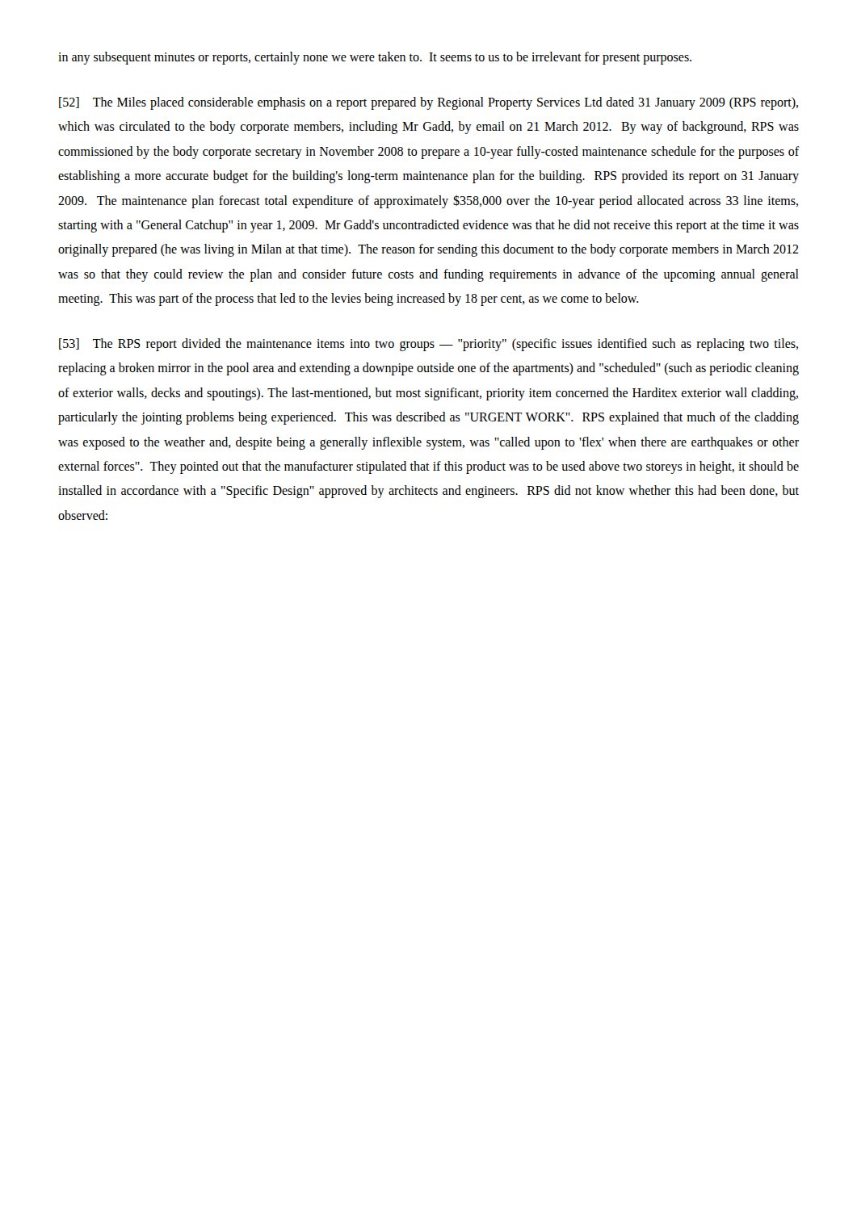in any subsequent minutes or reports, certainly none we were taken to. It seems to us to be irrelevant for present purposes.
[52] The Miles placed considerable emphasis on a report prepared by Regional Property Services Ltd dated 31 January 2009 (RPS report), which was circulated to the body corporate members, including Mr Gadd, by email on 21 March 2012. By way of background, RPS was commissioned by the body corporate secretary in November 2008 to prepare a 10-year fully-costed maintenance schedule for the purposes of establishing a more accurate budget for the building's long-term maintenance plan for the building. RPS provided its report on 31 January 2009. The maintenance plan forecast total expenditure of approximately $358,000 over the 10-year period allocated across 33 line items, starting with a "General Catchup" in year 1, 2009. Mr Gadd's uncontradicted evidence was that he did not receive this report at the time it was originally prepared (he was living in Milan at that time). The reason for sending this document to the body corporate members in March 2012 was so that they could review the plan and consider future costs and funding requirements in advance of the upcoming annual general meeting. This was part of the process that led to the levies being increased by 18 per cent, as we come to below.
[53] The RPS report divided the maintenance items into two groups — "priority" (specific issues identified such as replacing two tiles, replacing a broken mirror in the pool area and extending a downpipe outside one of the apartments) and "scheduled" (such as periodic cleaning of exterior walls, decks and spoutings). The last-mentioned, but most significant, priority item concerned the Harditex exterior wall cladding, particularly the jointing problems being experienced. This was described as "URGENT WORK". RPS explained that much of the cladding was exposed to the weather and, despite being a generally inflexible system, was "called upon to 'flex' when there are earthquakes or other external forces". They pointed out that the manufacturer stipulated that if this product was to be used above two storeys in height, it should be installed in accordance with a "Specific Design" approved by architects and engineers. RPS did not know whether this had been done, but observed: